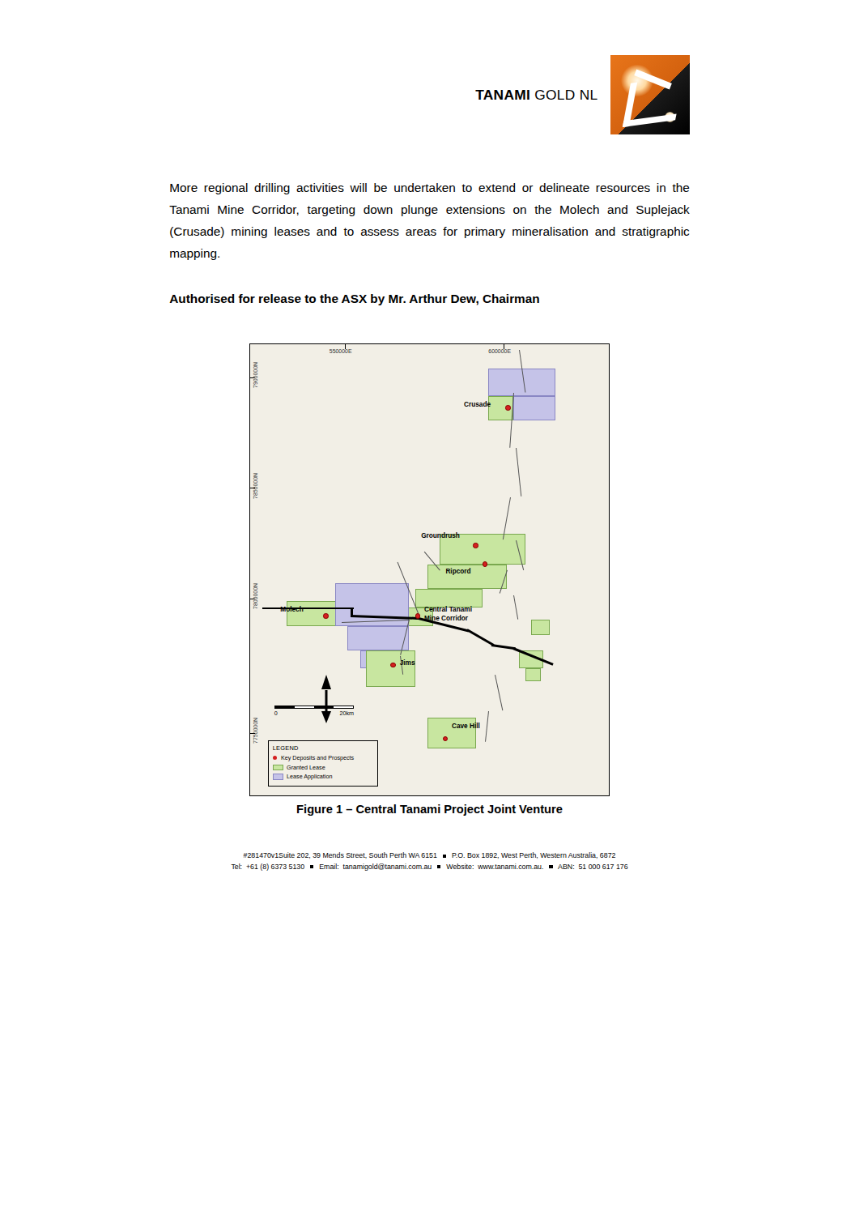TANAMI GOLD NL
More regional drilling activities will be undertaken to extend or delineate resources in the Tanami Mine Corridor, targeting down plunge extensions on the Molech and Suplejack (Crusade) mining leases and to assess areas for primary mineralisation and stratigraphic mapping.
Authorised for release to the ASX by Mr. Arthur Dew, Chairman
550000E
600000E
7900000N
7850000N
7800000N
7750000N
Crusade
Groundrush
Ripcord
Central Tanami
Mine Corridor
Molech
Jims
Cave Hill
0 20km
LEGEND
Key Deposits and Prospects
Granted Lease
Lease Application
Figure 1 – Central Tanami Project Joint Venture
#281470v1Suite 202, 39 Mends Street, South Perth WA 6151 P.O. Box 1892, West Perth, Western Australia, 6872
Tel: +61 (8) 6373 5130 Email: tanamigold@tanami.com.au Website: www.tanami.com.au. ABN: 51 000 617 176